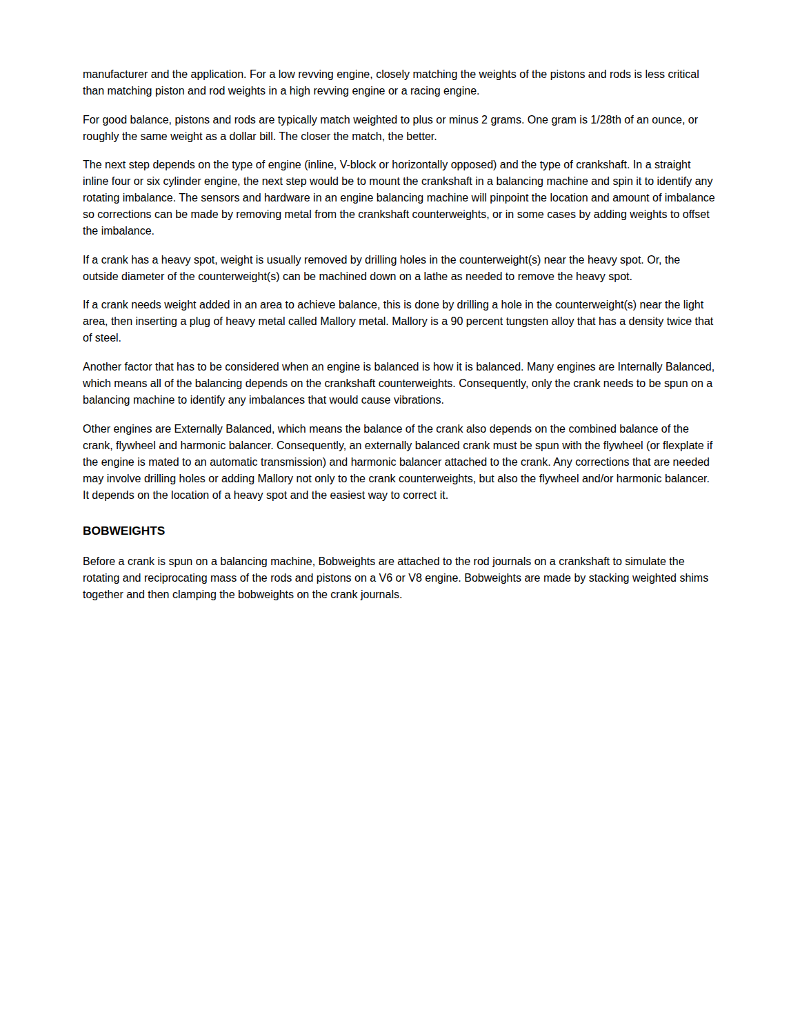manufacturer and the application. For a low revving engine, closely matching the weights of the pistons and rods is less critical than matching piston and rod weights in a high revving engine or a racing engine.
For good balance, pistons and rods are typically match weighted to plus or minus 2 grams. One gram is 1/28th of an ounce, or roughly the same weight as a dollar bill. The closer the match, the better.
The next step depends on the type of engine (inline, V-block or horizontally opposed) and the type of crankshaft. In a straight inline four or six cylinder engine, the next step would be to mount the crankshaft in a balancing machine and spin it to identify any rotating imbalance. The sensors and hardware in an engine balancing machine will pinpoint the location and amount of imbalance so corrections can be made by removing metal from the crankshaft counterweights, or in some cases by adding weights to offset the imbalance.
If a crank has a heavy spot, weight is usually removed by drilling holes in the counterweight(s) near the heavy spot. Or, the outside diameter of the counterweight(s) can be machined down on a lathe as needed to remove the heavy spot.
If a crank needs weight added in an area to achieve balance, this is done by drilling a hole in the counterweight(s) near the light area, then inserting a plug of heavy metal called Mallory metal. Mallory is a 90 percent tungsten alloy that has a density twice that of steel.
Another factor that has to be considered when an engine is balanced is how it is balanced. Many engines are Internally Balanced, which means all of the balancing depends on the crankshaft counterweights. Consequently, only the crank needs to be spun on a balancing machine to identify any imbalances that would cause vibrations.
Other engines are Externally Balanced, which means the balance of the crank also depends on the combined balance of the crank, flywheel and harmonic balancer. Consequently, an externally balanced crank must be spun with the flywheel (or flexplate if the engine is mated to an automatic transmission) and harmonic balancer attached to the crank. Any corrections that are needed may involve drilling holes or adding Mallory not only to the crank counterweights, but also the flywheel and/or harmonic balancer. It depends on the location of a heavy spot and the easiest way to correct it.
BOBWEIGHTS
Before a crank is spun on a balancing machine, Bobweights are attached to the rod journals on a crankshaft to simulate the rotating and reciprocating mass of the rods and pistons on a V6 or V8 engine. Bobweights are made by stacking weighted shims together and then clamping the bobweights on the crank journals.